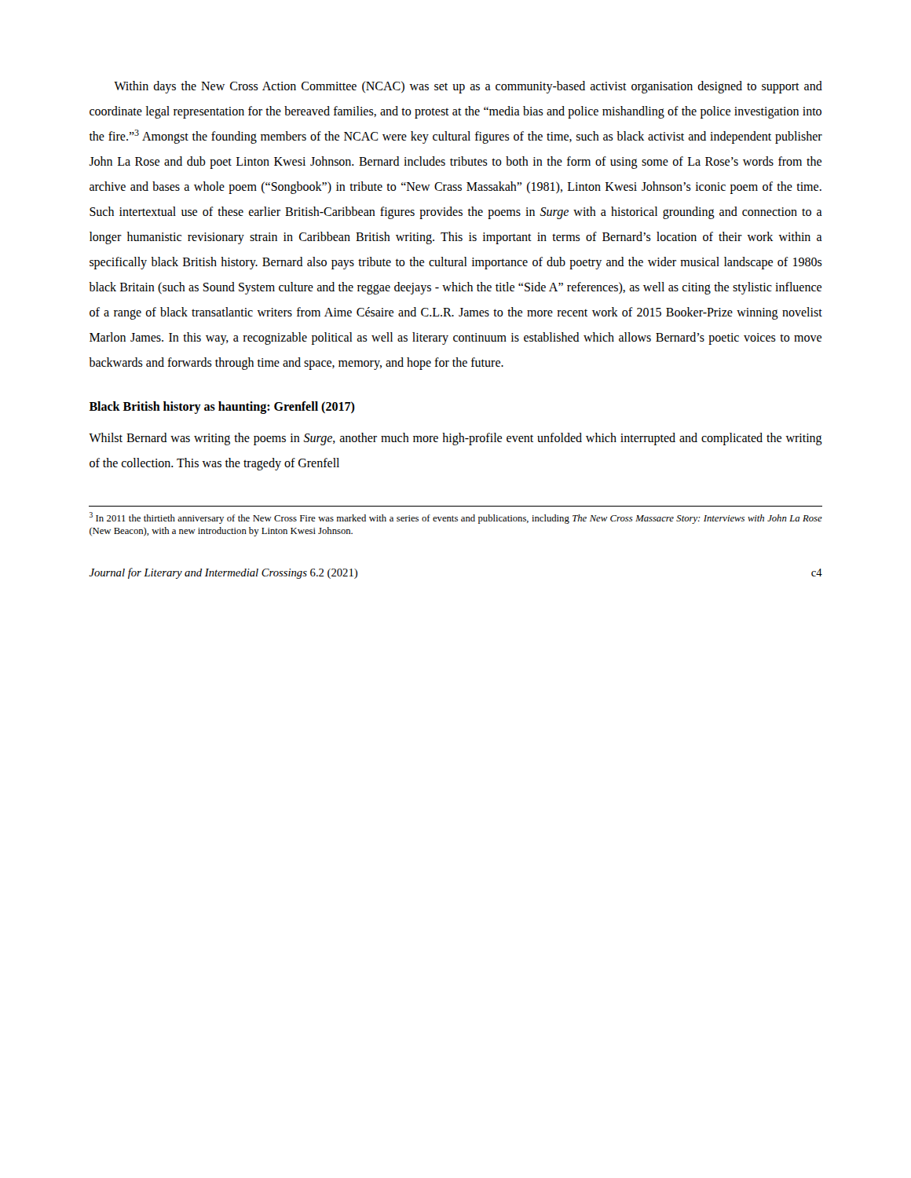Within days the New Cross Action Committee (NCAC) was set up as a community-based activist organisation designed to support and coordinate legal representation for the bereaved families, and to protest at the “media bias and police mishandling of the police investigation into the fire.”3 Amongst the founding members of the NCAC were key cultural figures of the time, such as black activist and independent publisher John La Rose and dub poet Linton Kwesi Johnson. Bernard includes tributes to both in the form of using some of La Rose’s words from the archive and bases a whole poem (“Songbook”) in tribute to “New Crass Massakah” (1981), Linton Kwesi Johnson’s iconic poem of the time. Such intertextual use of these earlier British-Caribbean figures provides the poems in Surge with a historical grounding and connection to a longer humanistic revisionary strain in Caribbean British writing. This is important in terms of Bernard’s location of their work within a specifically black British history. Bernard also pays tribute to the cultural importance of dub poetry and the wider musical landscape of 1980s black Britain (such as Sound System culture and the reggae deejays - which the title “Side A” references), as well as citing the stylistic influence of a range of black transatlantic writers from Aime Césaire and C.L.R. James to the more recent work of 2015 Booker-Prize winning novelist Marlon James. In this way, a recognizable political as well as literary continuum is established which allows Bernard’s poetic voices to move backwards and forwards through time and space, memory, and hope for the future.
Black British history as haunting: Grenfell (2017)
Whilst Bernard was writing the poems in Surge, another much more high-profile event unfolded which interrupted and complicated the writing of the collection. This was the tragedy of Grenfell
3 In 2011 the thirtieth anniversary of the New Cross Fire was marked with a series of events and publications, including The New Cross Massacre Story: Interviews with John La Rose (New Beacon), with a new introduction by Linton Kwesi Johnson.
Journal for Literary and Intermedial Crossings 6.2 (2021) c4